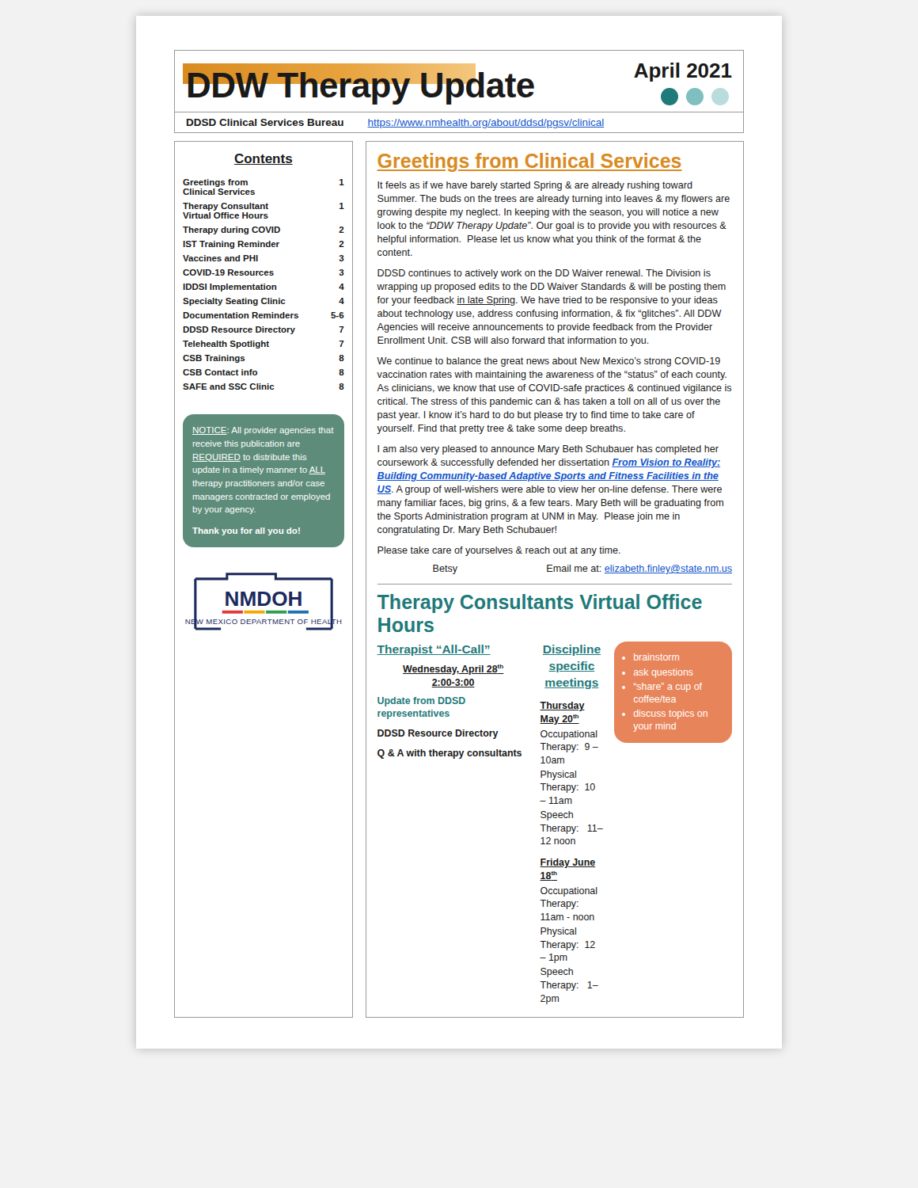DDW Therapy Update
April 2021
DDSD Clinical Services Bureau https://www.nmhealth.org/about/ddsd/pgsv/clinical
Contents
| Greetings from Clinical Services | 1 |
| Therapy Consultant Virtual Office Hours | 1 |
| Therapy during COVID | 2 |
| IST Training Reminder | 2 |
| Vaccines and PHI | 3 |
| COVID-19 Resources | 3 |
| IDDSI Implementation | 4 |
| Specialty Seating Clinic | 4 |
| Documentation Reminders | 5-6 |
| DDSD Resource Directory | 7 |
| Telehealth Spotlight | 7 |
| CSB Trainings | 8 |
| CSB Contact info | 8 |
| SAFE and SSC Clinic | 8 |
NOTICE: All provider agencies that receive this publication are REQUIRED to distribute this update in a timely manner to ALL therapy practitioners and/or case managers contracted or employed by your agency.
Thank you for all you do!
NMDOH NEW MEXICO DEPARTMENT OF HEALTH
Greetings from Clinical Services
It feels as if we have barely started Spring & are already rushing toward Summer. The buds on the trees are already turning into leaves & my flowers are growing despite my neglect. In keeping with the season, you will notice a new look to the “DDW Therapy Update”. Our goal is to provide you with resources & helpful information. Please let us know what you think of the format & the content.
DDSD continues to actively work on the DD Waiver renewal. The Division is wrapping up proposed edits to the DD Waiver Standards & will be posting them for your feedback in late Spring. We have tried to be responsive to your ideas about technology use, address confusing information, & fix “glitches”. All DDW Agencies will receive announcements to provide feedback from the Provider Enrollment Unit. CSB will also forward that information to you.
We continue to balance the great news about New Mexico’s strong COVID-19 vaccination rates with maintaining the awareness of the “status” of each county. As clinicians, we know that use of COVID-safe practices & continued vigilance is critical. The stress of this pandemic can & has taken a toll on all of us over the past year. I know it’s hard to do but please try to find time to take care of yourself. Find that pretty tree & take some deep breaths.
I am also very pleased to announce Mary Beth Schubauer has completed her coursework & successfully defended her dissertation From Vision to Reality: Building Community-based Adaptive Sports and Fitness Facilities in the US. A group of well-wishers were able to view her on-line defense. There were many familiar faces, big grins, & a few tears. Mary Beth will be graduating from the Sports Administration program at UNM in May. Please join me in congratulating Dr. Mary Beth Schubauer!
Please take care of yourselves & reach out at any time.
Betsy Email me at: elizabeth.finley@state.nm.us
Therapy Consultants Virtual Office Hours
Therapist “All-Call”
Wednesday, April 28th
2:00-3:00
Update from DDSD representatives
DDSD Resource Directory
Q & A with therapy consultants
Discipline specific meetings
Thursday May 20th
Occupational Therapy: 9 – 10am
Physical Therapy: 10 – 11am
Speech Therapy: 11– 12 noon
Friday June 18th
Occupational Therapy: 11am - noon
Physical Therapy: 12 – 1pm
Speech Therapy: 1– 2pm
brainstorm
ask questions
“share” a cup of coffee/tea
discuss topics on your mind